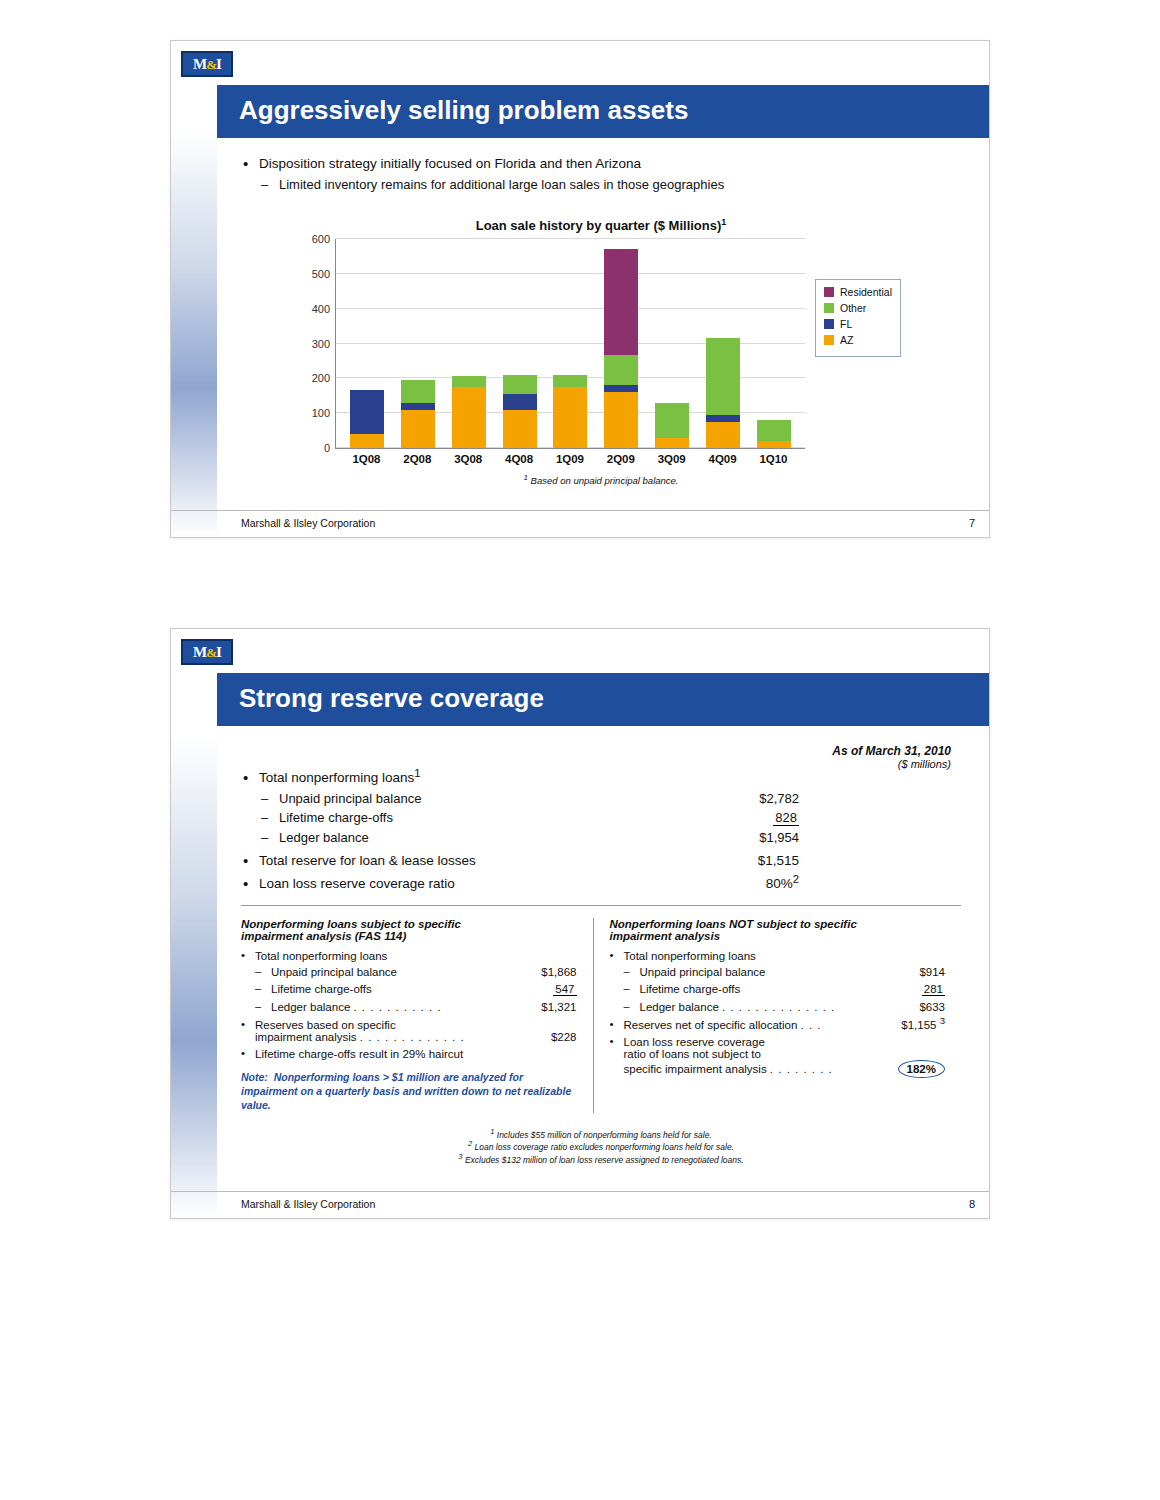M&I
Aggressively selling problem assets
Disposition strategy initially focused on Florida and then Arizona
Limited inventory remains for additional large loan sales in those geographies
Loan sale history by quarter ($ Millions)1
600
500
400
300
200
100
0
1Q082Q083Q084Q08 1Q092Q093Q094Q091Q10
Residential
Other
FL
AZ
1 Based on unpaid principal balance.
Marshall & Ilsley Corporation
7
M&I
Strong reserve coverage
As of March 31, 2010 ($ millions)
Total nonperforming loans1
Unpaid principal balance$2,782
Lifetime charge-offs 828
Ledger balance$1,954
Total reserve for loan & lease losses$1,515
Loan loss reserve coverage ratio 80%2
Nonperforming loans subject to specific
impairment analysis (FAS 114)
Total nonperforming loans
Unpaid principal balance$1,868
Lifetime charge-offs 547
Ledger balance . . . . . . . . . . .$1,321
Reserves based on specific
impairment analysis . . . . . . . . . . . . .$228
Lifetime charge-offs result in 29% haircut
Note: Nonperforming loans > $1 million are analyzed for impairment on a quarterly basis and written down to net realizable value.
Nonperforming loans NOT subject to specific
impairment analysis
Total nonperforming loans
Unpaid principal balance$914
Lifetime charge-offs 281
Ledger balance . . . . . . . . . . . . . .$633
Reserves net of specific allocation . . .$1,155 3
Loan loss reserve coverage
ratio of loans not subject to
specific impairment analysis . . . . . . . . 182%
1 Includes $55 million of nonperforming loans held for sale.
2 Loan loss coverage ratio excludes nonperforming loans held for sale.
3 Excludes $132 million of loan loss reserve assigned to renegotiated loans.
Marshall & Ilsley Corporation
8